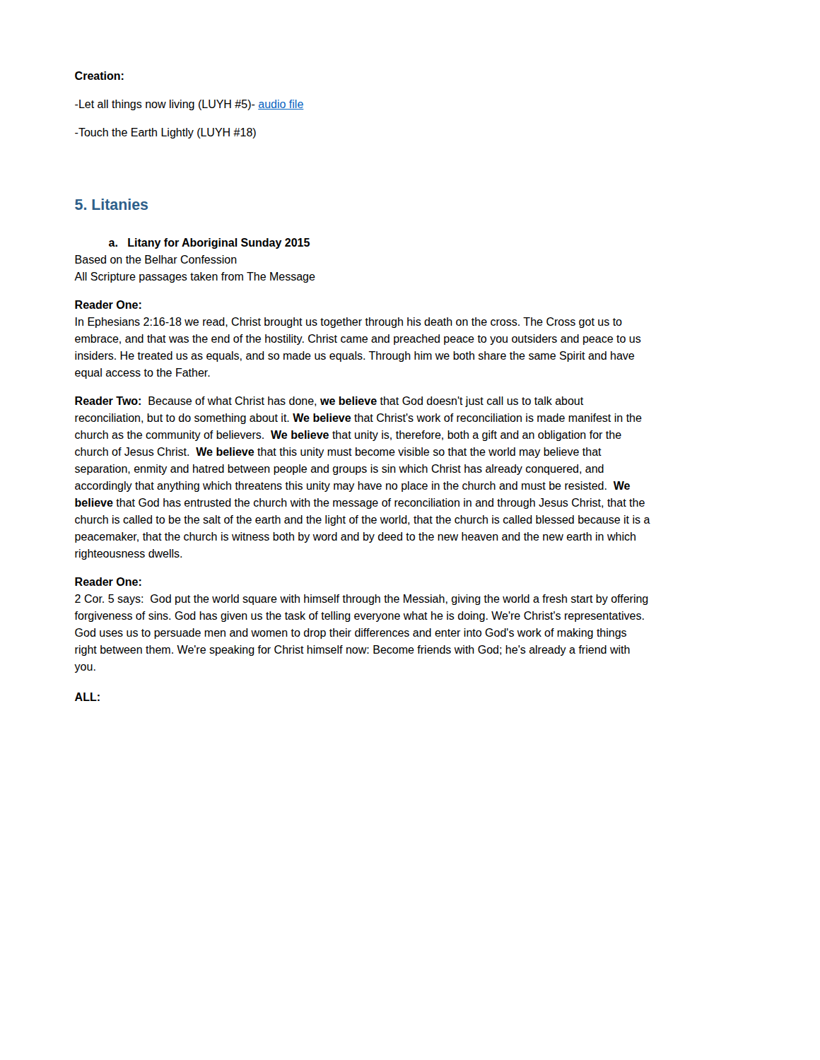Creation:
-Let all things now living (LUYH #5)- audio file
-Touch the Earth Lightly (LUYH #18)
5. Litanies
a. Litany for Aboriginal Sunday 2015
Based on the Belhar Confession
All Scripture passages taken from The Message
Reader One:
In Ephesians 2:16-18 we read, Christ brought us together through his death on the cross. The Cross got us to embrace, and that was the end of the hostility. Christ came and preached peace to you outsiders and peace to us insiders. He treated us as equals, and so made us equals. Through him we both share the same Spirit and have equal access to the Father.
Reader Two: Because of what Christ has done, we believe that God doesn't just call us to talk about reconciliation, but to do something about it. We believe that Christ's work of reconciliation is made manifest in the church as the community of believers. We believe that unity is, therefore, both a gift and an obligation for the church of Jesus Christ. We believe that this unity must become visible so that the world may believe that separation, enmity and hatred between people and groups is sin which Christ has already conquered, and accordingly that anything which threatens this unity may have no place in the church and must be resisted. We believe that God has entrusted the church with the message of reconciliation in and through Jesus Christ, that the church is called to be the salt of the earth and the light of the world, that the church is called blessed because it is a peacemaker, that the church is witness both by word and by deed to the new heaven and the new earth in which righteousness dwells.
Reader One:
2 Cor. 5 says: God put the world square with himself through the Messiah, giving the world a fresh start by offering forgiveness of sins. God has given us the task of telling everyone what he is doing. We're Christ's representatives. God uses us to persuade men and women to drop their differences and enter into God's work of making things right between them. We're speaking for Christ himself now: Become friends with God; he's already a friend with you.
ALL: